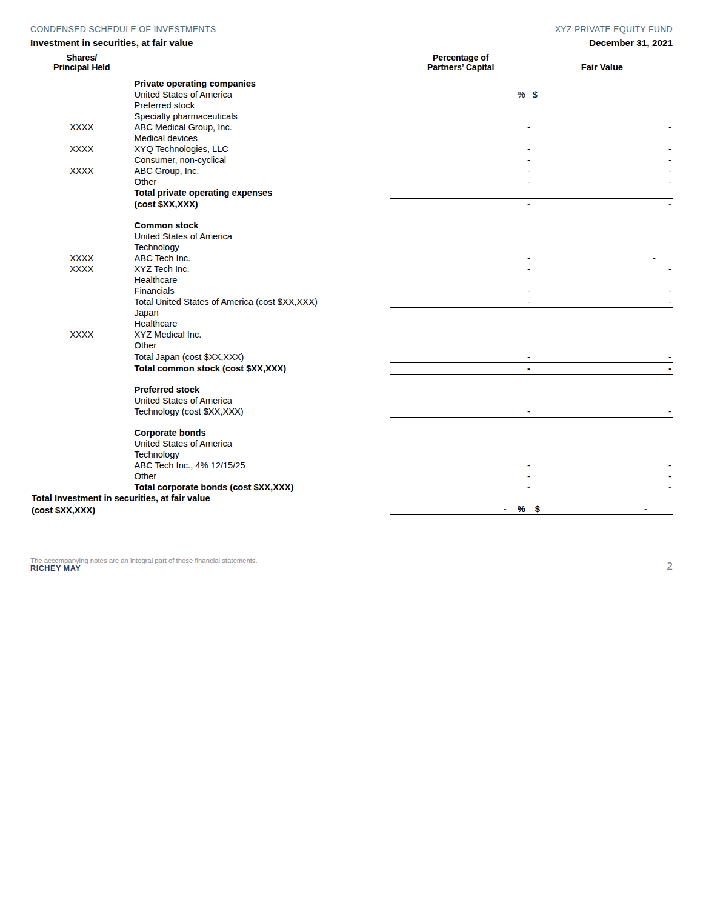Condensed Schedule of Investments
XYZ Private Equity Fund
Investment in securities, at fair value
December 31, 2021
| Shares/ Principal Held | | Percentage of Partners’ Capital | Fair Value |
| --- | --- | --- | --- |
| | Private operating companies | | |
| | United States of America | % | $ |
| | Preferred stock | | |
| | Specialty pharmaceuticals | | |
| XXXX | ABC Medical Group, Inc. | - | - |
| | Medical devices | | |
| XXXX | XYQ Technologies, LLC | - | - |
| | Consumer, non-cyclical | - | - |
| XXXX | ABC Group, Inc. | - | - |
| | Other | - | - |
| | Total private operating expenses | | |
| | (cost $XX,XXX) | - | - |
| | Common stock | | |
| | United States of America | | |
| | Technology | | |
| XXXX | ABC Tech Inc. | - | - |
| XXXX | XYZ Tech Inc. | - | - |
| | Healthcare | | |
| | Financials | - | - |
| | Total United States of America (cost $XX,XXX) | - | - |
| | Japan | | |
| | Healthcare | | |
| XXXX | XYZ Medical Inc. | | |
| | Other | | |
| | Total Japan (cost $XX,XXX) | - | - |
| | Total common stock (cost $XX,XXX) | - | - |
| | Preferred stock | | |
| | United States of America | | |
| | Technology (cost $XX,XXX) | - | - |
| | Corporate bonds | | |
| | United States of America | | |
| | Technology | | |
| | ABC Tech Inc., 4% 12/15/25 | - | - |
| | Other | - | - |
| | Total corporate bonds (cost $XX,XXX) | - | - |
| Total Investment in securities, at fair value | | |
| (cost $XX,XXX) | - % | $ - |
The accompanying notes are an integral part of these financial statements.
RICHEY MAY
2